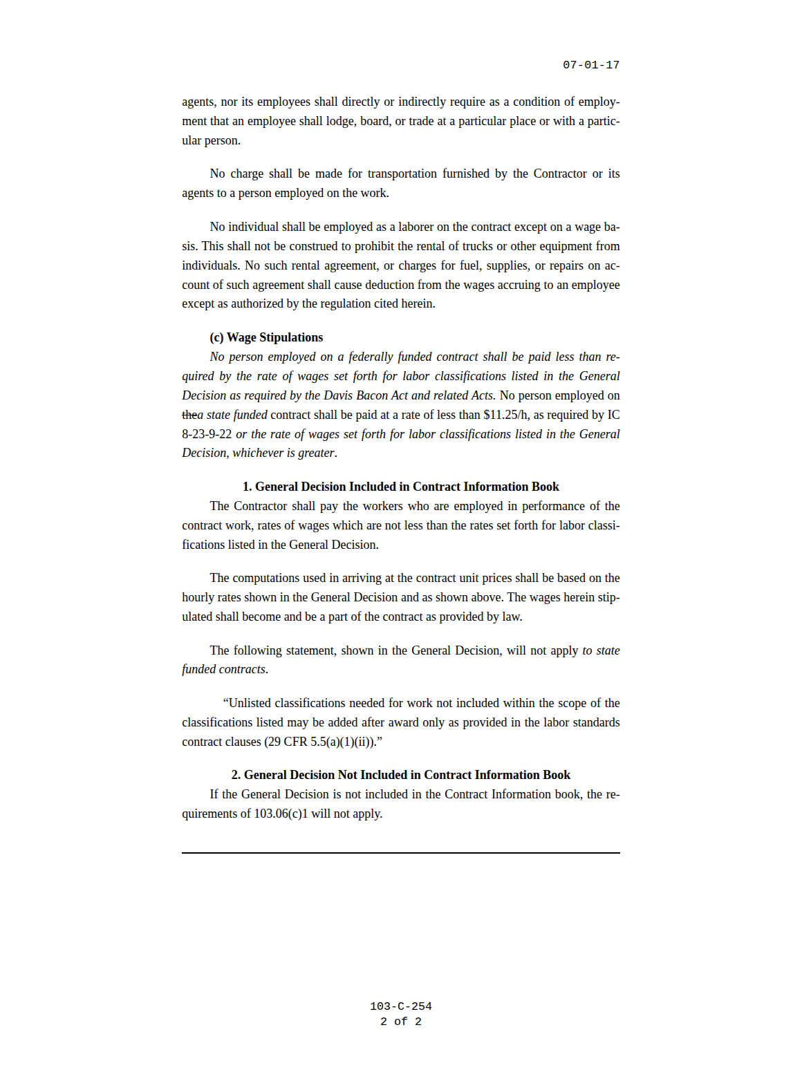07-01-17
agents, nor its employees shall directly or indirectly require as a condition of employment that an employee shall lodge, board, or trade at a particular place or with a particular person.
No charge shall be made for transportation furnished by the Contractor or its agents to a person employed on the work.
No individual shall be employed as a laborer on the contract except on a wage basis. This shall not be construed to prohibit the rental of trucks or other equipment from individuals. No such rental agreement, or charges for fuel, supplies, or repairs on account of such agreement shall cause deduction from the wages accruing to an employee except as authorized by the regulation cited herein.
(c) Wage Stipulations
No person employed on a federally funded contract shall be paid less than required by the rate of wages set forth for labor classifications listed in the General Decision as required by the Davis Bacon Act and related Acts. No person employed on the a state funded contract shall be paid at a rate of less than $11.25/h, as required by IC 8-23-9-22 or the rate of wages set forth for labor classifications listed in the General Decision, whichever is greater.
1. General Decision Included in Contract Information Book
The Contractor shall pay the workers who are employed in performance of the contract work, rates of wages which are not less than the rates set forth for labor classifications listed in the General Decision.
The computations used in arriving at the contract unit prices shall be based on the hourly rates shown in the General Decision and as shown above. The wages herein stipulated shall become and be a part of the contract as provided by law.
The following statement, shown in the General Decision, will not apply to state funded contracts.
“Unlisted classifications needed for work not included within the scope of the classifications listed may be added after award only as provided in the labor standards contract clauses (29 CFR 5.5(a)(1)(ii)).”
2. General Decision Not Included in Contract Information Book
If the General Decision is not included in the Contract Information book, the requirements of 103.06(c)1 will not apply.
103-C-254
2 of 2